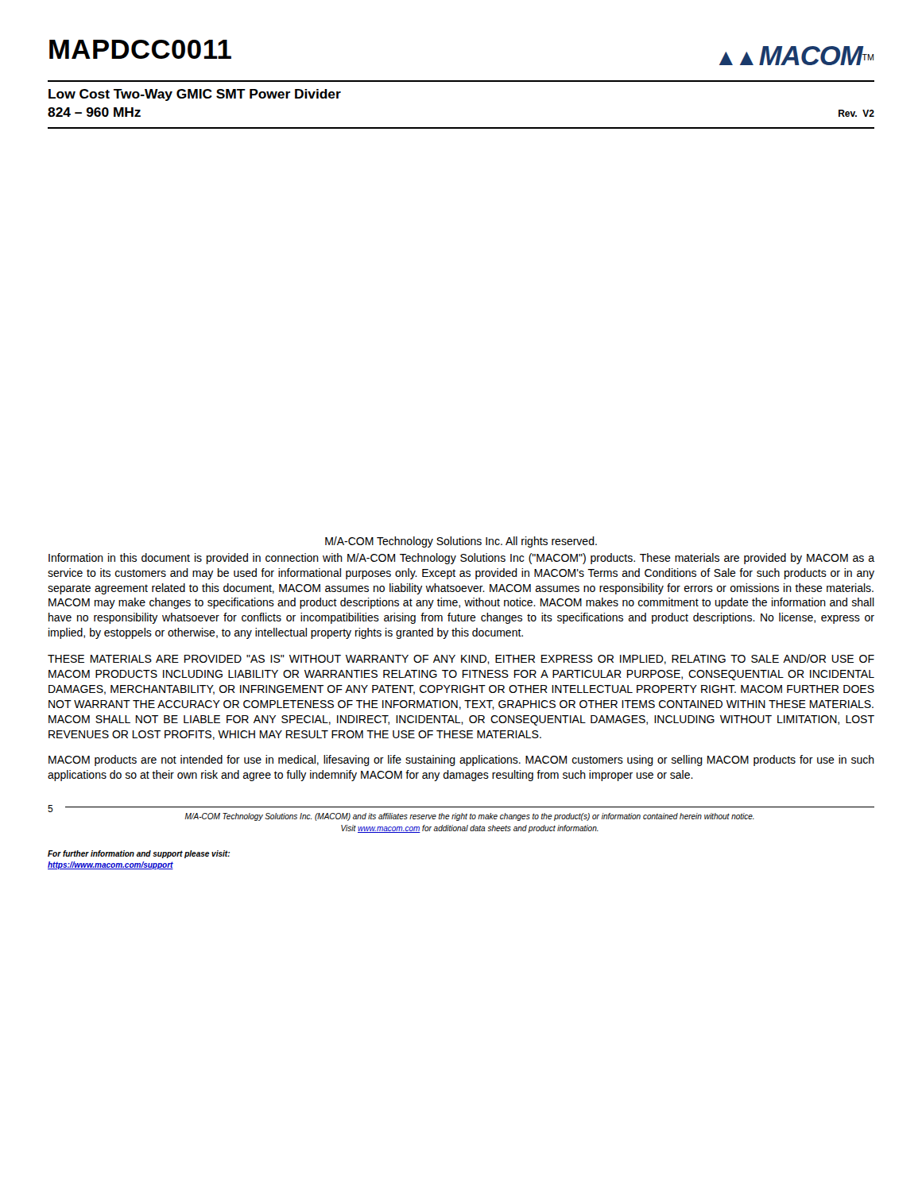MAPDCC0011
▲▲MACOM TM
Low Cost Two-Way GMIC SMT Power Divider
824 – 960 MHz
Rev. V2
M/A-COM Technology Solutions Inc. All rights reserved.
Information in this document is provided in connection with M/A-COM Technology Solutions Inc ("MACOM") products. These materials are provided by MACOM as a service to its customers and may be used for informational purposes only. Except as provided in MACOM's Terms and Conditions of Sale for such products or in any separate agreement related to this document, MACOM assumes no liability whatsoever. MACOM assumes no responsibility for errors or omissions in these materials. MACOM may make changes to specifications and product descriptions at any time, without notice. MACOM makes no commitment to update the information and shall have no responsibility whatsoever for conflicts or incompatibilities arising from future changes to its specifications and product descriptions. No license, express or implied, by estoppels or otherwise, to any intellectual property rights is granted by this document.
THESE MATERIALS ARE PROVIDED "AS IS" WITHOUT WARRANTY OF ANY KIND, EITHER EXPRESS OR IMPLIED, RELATING TO SALE AND/OR USE OF MACOM PRODUCTS INCLUDING LIABILITY OR WARRANTIES RELATING TO FITNESS FOR A PARTICULAR PURPOSE, CONSEQUENTIAL OR INCIDENTAL DAMAGES, MERCHANTABILITY, OR INFRINGEMENT OF ANY PATENT, COPYRIGHT OR OTHER INTELLECTUAL PROPERTY RIGHT. MACOM FURTHER DOES NOT WARRANT THE ACCURACY OR COMPLETENESS OF THE INFORMATION, TEXT, GRAPHICS OR OTHER ITEMS CONTAINED WITHIN THESE MATERIALS. MACOM SHALL NOT BE LIABLE FOR ANY SPECIAL, INDIRECT, INCIDENTAL, OR CONSEQUENTIAL DAMAGES, INCLUDING WITHOUT LIMITATION, LOST REVENUES OR LOST PROFITS, WHICH MAY RESULT FROM THE USE OF THESE MATERIALS.
MACOM products are not intended for use in medical, lifesaving or life sustaining applications. MACOM customers using or selling MACOM products for use in such applications do so at their own risk and agree to fully indemnify MACOM for any damages resulting from such improper use or sale.
5
M/A-COM Technology Solutions Inc. (MACOM) and its affiliates reserve the right to make changes to the product(s) or information contained herein without notice.
Visit www.macom.com for additional data sheets and product information.
For further information and support please visit:
https://www.macom.com/support